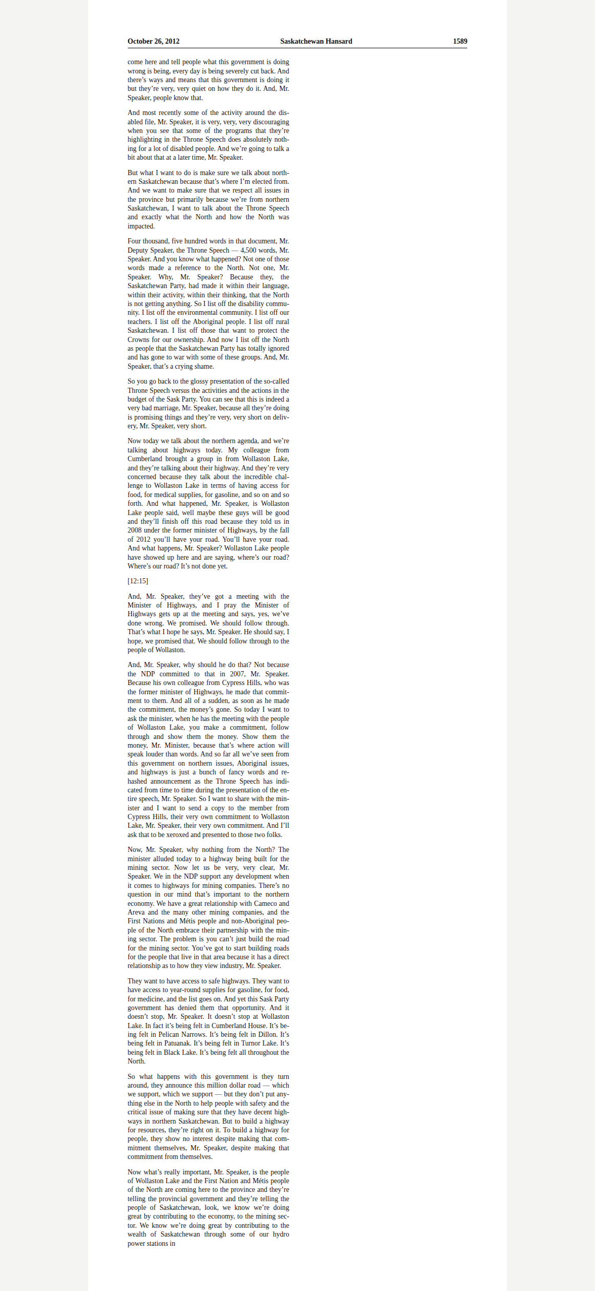October 26, 2012 Saskatchewan Hansard 1589
come here and tell people what this government is doing wrong is being, every day is being severely cut back. And there’s ways and means that this government is doing it but they’re very, very quiet on how they do it. And, Mr. Speaker, people know that.
And most recently some of the activity around the disabled file, Mr. Speaker, it is very, very, very discouraging when you see that some of the programs that they’re highlighting in the Throne Speech does absolutely nothing for a lot of disabled people. And we’re going to talk a bit about that at a later time, Mr. Speaker.
But what I want to do is make sure we talk about northern Saskatchewan because that’s where I’m elected from. And we want to make sure that we respect all issues in the province but primarily because we’re from northern Saskatchewan, I want to talk about the Throne Speech and exactly what the North and how the North was impacted.
Four thousand, five hundred words in that document, Mr. Deputy Speaker, the Throne Speech — 4,500 words, Mr. Speaker. And you know what happened? Not one of those words made a reference to the North. Not one, Mr. Speaker. Why, Mr. Speaker? Because they, the Saskatchewan Party, had made it within their language, within their activity, within their thinking, that the North is not getting anything. So I list off the disability community. I list off the environmental community. I list off our teachers. I list off the Aboriginal people. I list off rural Saskatchewan. I list off those that want to protect the Crowns for our ownership. And now I list off the North as people that the Saskatchewan Party has totally ignored and has gone to war with some of these groups. And, Mr. Speaker, that’s a crying shame.
So you go back to the glossy presentation of the so-called Throne Speech versus the activities and the actions in the budget of the Sask Party. You can see that this is indeed a very bad marriage, Mr. Speaker, because all they’re doing is promising things and they’re very, very short on delivery, Mr. Speaker, very short.
Now today we talk about the northern agenda, and we’re talking about highways today. My colleague from Cumberland brought a group in from Wollaston Lake, and they’re talking about their highway. And they’re very concerned because they talk about the incredible challenge to Wollaston Lake in terms of having access for food, for medical supplies, for gasoline, and so on and so forth. And what happened, Mr. Speaker, is Wollaston Lake people said, well maybe these guys will be good and they’ll finish off this road because they told us in 2008 under the former minister of Highways, by the fall of 2012 you’ll have your road. You’ll have your road. And what happens, Mr. Speaker? Wollaston Lake people have showed up here and are saying, where’s our road? Where’s our road? It’s not done yet.
[12:15]
And, Mr. Speaker, they’ve got a meeting with the Minister of Highways, and I pray the Minister of Highways gets up at the meeting and says, yes, we’ve done wrong. We promised. We should follow through. That’s what I hope he says, Mr. Speaker. He should say, I hope, we promised that. We should follow through to the people of Wollaston.
And, Mr. Speaker, why should he do that? Not because the NDP committed to that in 2007, Mr. Speaker. Because his own colleague from Cypress Hills, who was the former minister of Highways, he made that commitment to them. And all of a sudden, as soon as he made the commitment, the money’s gone. So today I want to ask the minister, when he has the meeting with the people of Wollaston Lake, you make a commitment, follow through and show them the money. Show them the money, Mr. Minister, because that’s where action will speak louder than words. And so far all we’ve seen from this government on northern issues, Aboriginal issues, and highways is just a bunch of fancy words and rehashed announcement as the Throne Speech has indicated from time to time during the presentation of the entire speech, Mr. Speaker. So I want to share with the minister and I want to send a copy to the member from Cypress Hills, their very own commitment to Wollaston Lake, Mr. Speaker, their very own commitment. And I’ll ask that to be xeroxed and presented to those two folks.
Now, Mr. Speaker, why nothing from the North? The minister alluded today to a highway being built for the mining sector. Now let us be very, very clear, Mr. Speaker. We in the NDP support any development when it comes to highways for mining companies. There’s no question in our mind that’s important to the northern economy. We have a great relationship with Cameco and Areva and the many other mining companies, and the First Nations and Métis people and non-Aboriginal people of the North embrace their partnership with the mining sector. The problem is you can’t just build the road for the mining sector. You’ve got to start building roads for the people that live in that area because it has a direct relationship as to how they view industry, Mr. Speaker.
They want to have access to safe highways. They want to have access to year-round supplies for gasoline, for food, for medicine, and the list goes on. And yet this Sask Party government has denied them that opportunity. And it doesn’t stop, Mr. Speaker. It doesn’t stop at Wollaston Lake. In fact it’s being felt in Cumberland House. It’s being felt in Pelican Narrows. It’s being felt in Dillon. It’s being felt in Patuanak. It’s being felt in Turnor Lake. It’s being felt in Black Lake. It’s being felt all throughout the North.
So what happens with this government is they turn around, they announce this million dollar road — which we support, which we support — but they don’t put anything else in the North to help people with safety and the critical issue of making sure that they have decent highways in northern Saskatchewan. But to build a highway for resources, they’re right on it. To build a highway for people, they show no interest despite making that commitment themselves, Mr. Speaker, despite making that commitment from themselves.
Now what’s really important, Mr. Speaker, is the people of Wollaston Lake and the First Nation and Métis people of the North are coming here to the province and they’re telling the provincial government and they’re telling the people of Saskatchewan, look, we know we’re doing great by contributing to the economy, to the mining sector. We know we’re doing great by contributing to the wealth of Saskatchewan through some of our hydro power stations in